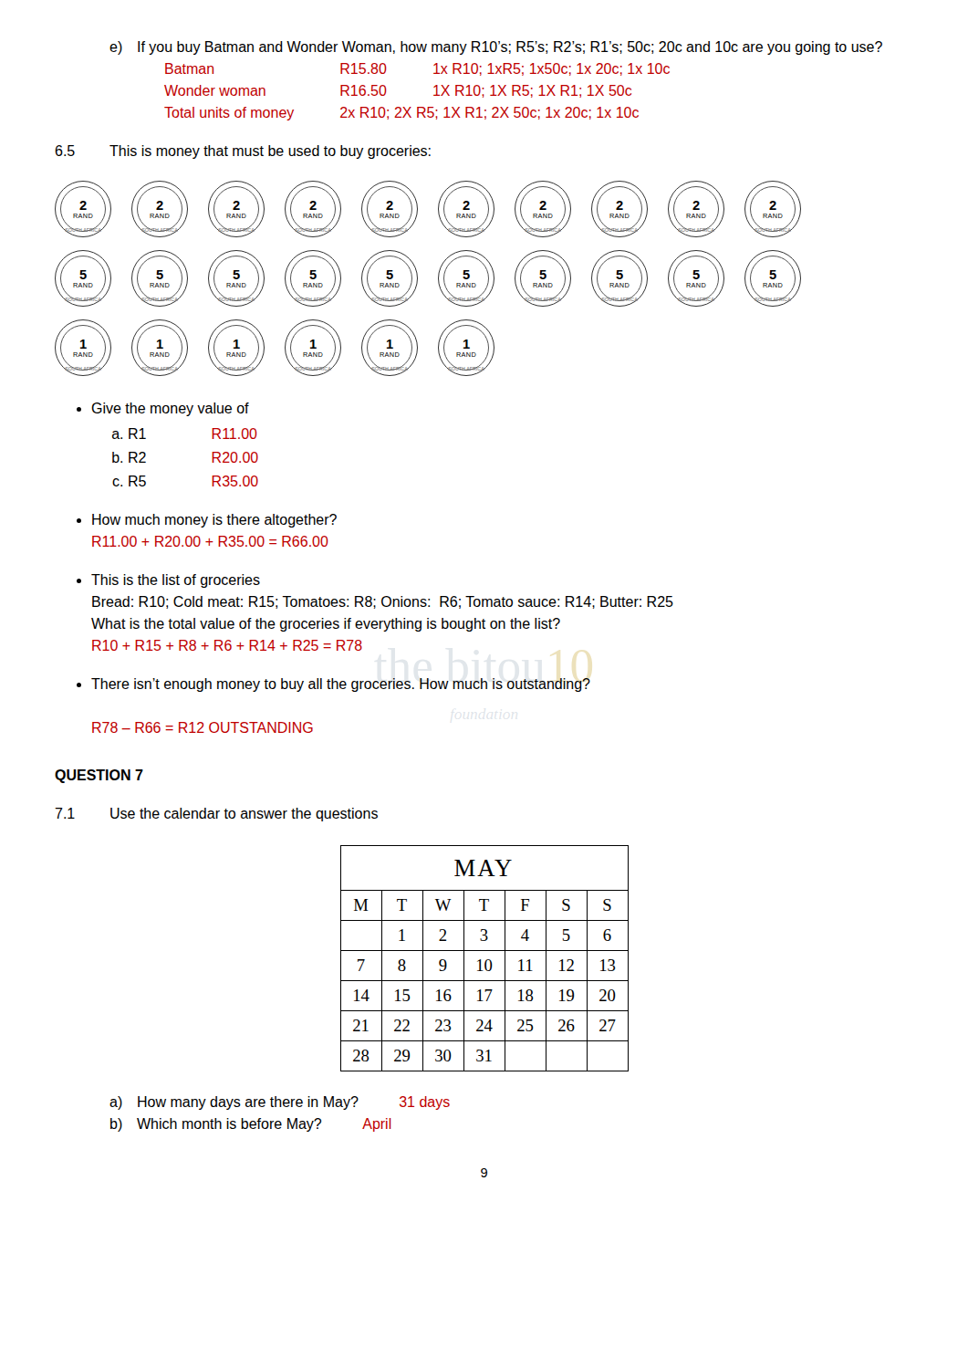the bitou10 foundation
e)
If you buy Batman and Wonder Woman, how many R10’s; R5’s; R2’s; R1’s; 50c; 20c and 10c are you going to use?
| Batman | R15.80 | 1x R10; 1xR5; 1x50c; 1x 20c; 1x 10c |
| Wonder woman | R16.50 | 1X R10; 1X R5; 1X R1; 1X 50c |
| Total units of money | 2x R10; 2X R5; 1X R1; 2X 50c; 1x 20c; 1x 10c |
6.5
This is money that must be used to buy groceries:
2 RAND
SOUTH AFRICA
2 RAND
SOUTH AFRICA
2 RAND
SOUTH AFRICA
2 RAND
SOUTH AFRICA
2 RAND
SOUTH AFRICA
2 RAND
SOUTH AFRICA
2 RAND
SOUTH AFRICA
2 RAND
SOUTH AFRICA
2 RAND
SOUTH AFRICA
2 RAND
SOUTH AFRICA
5 RAND
SOUTH AFRICA
5 RAND
SOUTH AFRICA
5 RAND
SOUTH AFRICA
5 RAND
SOUTH AFRICA
5 RAND
SOUTH AFRICA
5 RAND
SOUTH AFRICA
5 RAND
SOUTH AFRICA
5 RAND
SOUTH AFRICA
5 RAND
SOUTH AFRICA
5 RAND
SOUTH AFRICA
1 RAND
SOUTH AFRICA
1 RAND
SOUTH AFRICA
1 RAND
SOUTH AFRICA
1 RAND
SOUTH AFRICA
1 RAND
SOUTH AFRICA
1 RAND
SOUTH AFRICA
Give the money value of
R1 R11.00
R2 R20.00
R5 R35.00
How much money is there altogether?
R11.00 + R20.00 + R35.00 = R66.00
This is the list of groceries
Bread: R10; Cold meat: R15; Tomatoes: R8; Onions: R6; Tomato sauce: R14; Butter: R25
What is the total value of the groceries if everything is bought on the list?
R10 + R15 + R8 + R6 + R14 + R25 = R78
There isn’t enough money to buy all the groceries. How much is outstanding?
R78 – R66 = R12 OUTSTANDING
QUESTION 7
7.1
Use the calendar to answer the questions
MAY
| M | T | W | T | F | S | S |
| --- | --- | --- | --- | --- | --- | --- |
| | 1 | 2 | 3 | 4 | 5 | 6 |
| 7 | 8 | 9 | 10 | 11 | 12 | 13 |
| 14 | 15 | 16 | 17 | 18 | 19 | 20 |
| 21 | 22 | 23 | 24 | 25 | 26 | 27 |
| 28 | 29 | 30 | 31 | | | |
a)
How many days are there in May? 31 days
b)
Which month is before May? April
9